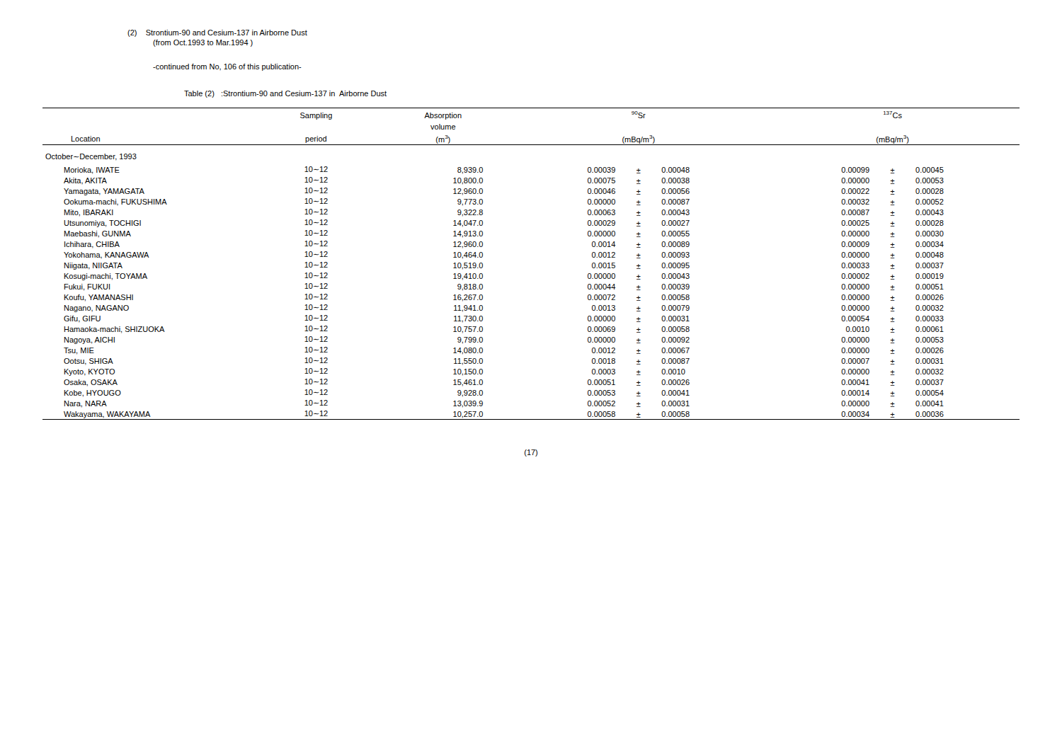(2) Strontium-90 and Cesium-137 in Airborne Dust
(from Oct.1993 to Mar.1994 )
-continued from No, 106 of this publication-
Table (2) :Strontium-90 and Cesium-137 in Airborne Dust
| | Sampling | Absorption | 90 Sr | 137 Cs |
| --- | --- | --- | --- | --- |
| | volume | | |
| Location | period | (m 3 ) | (mBq/m 3 ) | (mBq/m 3 ) |
| October∼December, 1993 |
| Morioka, IWATE | 10∼12 | 8,939.0 | 0.00039 | ± | 0.00048 | 0.00099 | ± | 0.00045 |
| Akita, AKITA | 10∼12 | 10,800.0 | 0.00075 | ± | 0.00038 | 0.00000 | ± | 0.00053 |
| Yamagata, YAMAGATA | 10∼12 | 12,960.0 | 0.00046 | ± | 0.00056 | 0.00022 | ± | 0.00028 |
| Ookuma-machi, FUKUSHIMA | 10∼12 | 9,773.0 | 0.00000 | ± | 0.00087 | 0.00032 | ± | 0.00052 |
| Mito, IBARAKI | 10∼12 | 9,322.8 | 0.00063 | ± | 0.00043 | 0.00087 | ± | 0.00043 |
| Utsunomiya, TOCHIGI | 10∼12 | 14,047.0 | 0.00029 | ± | 0.00027 | 0.00025 | ± | 0.00028 |
| Maebashi, GUNMA | 10∼12 | 14,913.0 | 0.00000 | ± | 0.00055 | 0.00000 | ± | 0.00030 |
| Ichihara, CHIBA | 10∼12 | 12,960.0 | 0.0014 | ± | 0.00089 | 0.00009 | ± | 0.00034 |
| Yokohama, KANAGAWA | 10∼12 | 10,464.0 | 0.0012 | ± | 0.00093 | 0.00000 | ± | 0.00048 |
| Niigata, NIIGATA | 10∼12 | 10,519.0 | 0.0015 | ± | 0.00095 | 0.00033 | ± | 0.00037 |
| Kosugi-machi, TOYAMA | 10∼12 | 19,410.0 | 0.00000 | ± | 0.00043 | 0.00002 | ± | 0.00019 |
| Fukui, FUKUI | 10∼12 | 9,818.0 | 0.00044 | ± | 0.00039 | 0.00000 | ± | 0.00051 |
| Koufu, YAMANASHI | 10∼12 | 16,267.0 | 0.00072 | ± | 0.00058 | 0.00000 | ± | 0.00026 |
| Nagano, NAGANO | 10∼12 | 11,941.0 | 0.0013 | ± | 0.00079 | 0.00000 | ± | 0.00032 |
| Gifu, GIFU | 10∼12 | 11,730.0 | 0.00000 | ± | 0.00031 | 0.00054 | ± | 0.00033 |
| Hamaoka-machi, SHIZUOKA | 10∼12 | 10,757.0 | 0.00069 | ± | 0.00058 | 0.0010 | ± | 0.00061 |
| Nagoya, AICHI | 10∼12 | 9,799.0 | 0.00000 | ± | 0.00092 | 0.00000 | ± | 0.00053 |
| Tsu, MIE | 10∼12 | 14,080.0 | 0.0012 | ± | 0.00067 | 0.00000 | ± | 0.00026 |
| Ootsu, SHIGA | 10∼12 | 11,550.0 | 0.0018 | ± | 0.00087 | 0.00007 | ± | 0.00031 |
| Kyoto, KYOTO | 10∼12 | 10,150.0 | 0.0003 | ± | 0.0010 | 0.00000 | ± | 0.00032 |
| Osaka, OSAKA | 10∼12 | 15,461.0 | 0.00051 | ± | 0.00026 | 0.00041 | ± | 0.00037 |
| Kobe, HYOUGO | 10∼12 | 9,928.0 | 0.00053 | ± | 0.00041 | 0.00014 | ± | 0.00054 |
| Nara, NARA | 10∼12 | 13,039.9 | 0.00052 | ± | 0.00031 | 0.00000 | ± | 0.00041 |
| Wakayama, WAKAYAMA | 10∼12 | 10,257.0 | 0.00058 | ± | 0.00058 | 0.00034 | ± | 0.00036 |
(17)